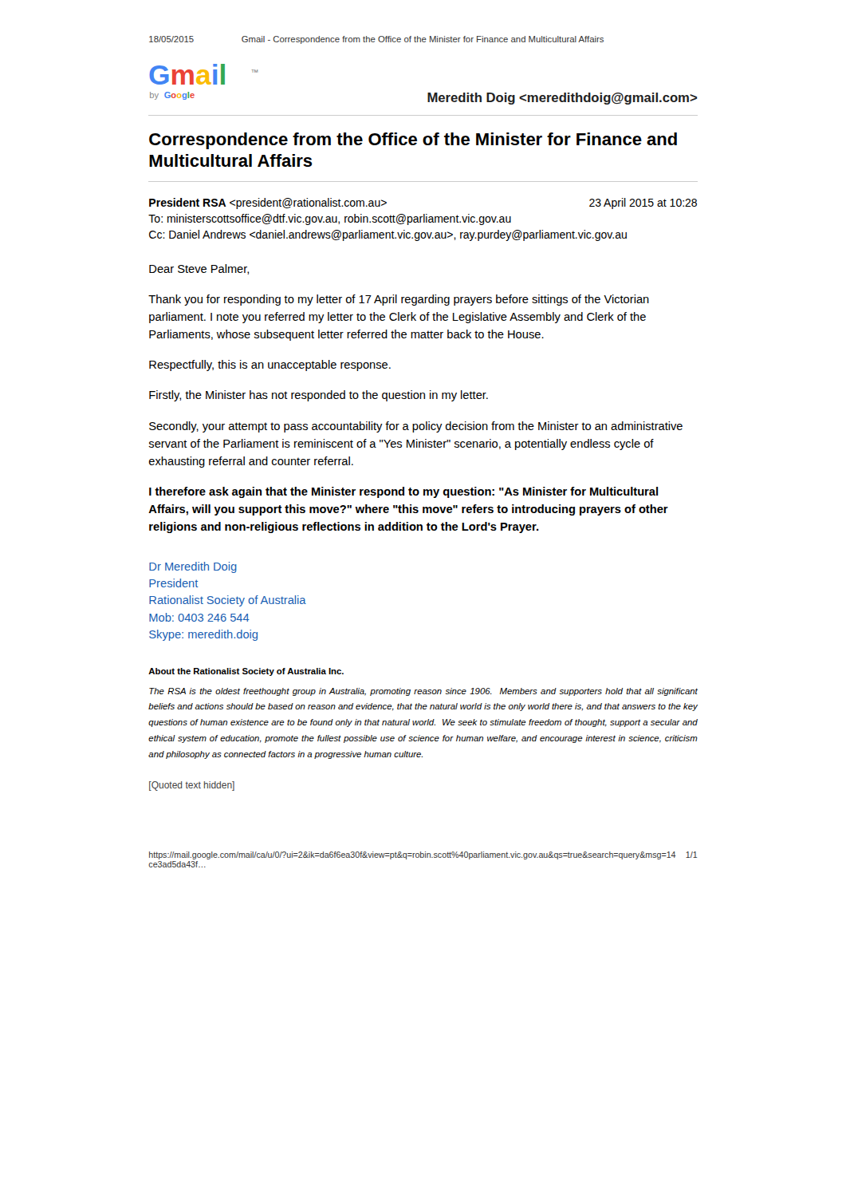18/05/2015 Gmail - Correspondence from the Office of the Minister for Finance and Multicultural Affairs
Gmail ™ by Google
Meredith Doig <meredithdoig@gmail.com>
Correspondence from the Office of the Minister for Finance and Multicultural Affairs
President RSA <president@rationalist.com.au> 23 April 2015 at 10:28
To: ministerscottsoffice@dtf.vic.gov.au, robin.scott@parliament.vic.gov.au
Cc: Daniel Andrews <daniel.andrews@parliament.vic.gov.au>, ray.purdey@parliament.vic.gov.au
Dear Steve Palmer,
Thank you for responding to my letter of 17 April regarding prayers before sittings of the Victorian parliament. I note you referred my letter to the Clerk of the Legislative Assembly and Clerk of the Parliaments, whose subsequent letter referred the matter back to the House.
Respectfully, this is an unacceptable response.
Firstly, the Minister has not responded to the question in my letter.
Secondly, your attempt to pass accountability for a policy decision from the Minister to an administrative servant of the Parliament is reminiscent of a "Yes Minister" scenario, a potentially endless cycle of exhausting referral and counter referral.
I therefore ask again that the Minister respond to my question: "As Minister for Multicultural Affairs, will you support this move?" where "this move" refers to introducing prayers of other religions and non-religious reflections in addition to the Lord's Prayer.
Dr Meredith Doig
President
Rationalist Society of Australia
Mob: 0403 246 544
Skype: meredith.doig
About the Rationalist Society of Australia Inc.
The RSA is the oldest freethought group in Australia, promoting reason since 1906. Members and supporters hold that all significant beliefs and actions should be based on reason and evidence, that the natural world is the only world there is, and that answers to the key questions of human existence are to be found only in that natural world. We seek to stimulate freedom of thought, support a secular and ethical system of education, promote the fullest possible use of science for human welfare, and encourage interest in science, criticism and philosophy as connected factors in a progressive human culture.
[Quoted text hidden]
https://mail.google.com/mail/ca/u/0/?ui=2&ik=da6f6ea30f&view=pt&q=robin.scott%40parliament.vic.gov.au&qs=true&search=query&msg=14ce3ad5da43f… 1/1